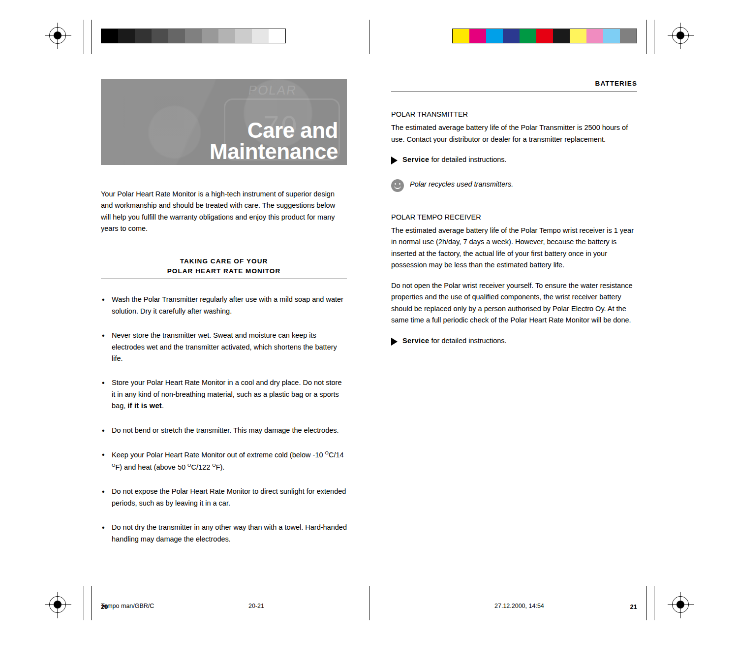POLAR
70
Care and
Maintenance
Your Polar Heart Rate Monitor is a high-tech instrument of superior design and workmanship and should be treated with care. The suggestions below will help you fulfill the warranty obligations and enjoy this product for many years to come.
TAKING CARE OF YOUR
POLAR HEART RATE MONITOR
Wash the Polar Transmitter regularly after use with a mild soap and water solution. Dry it carefully after washing.
Never store the transmitter wet. Sweat and moisture can keep its electrodes wet and the transmitter activated, which shortens the battery life.
Store your Polar Heart Rate Monitor in a cool and dry place. Do not store it in any kind of non-breathing material, such as a plastic bag or a sports bag, if it is wet.
Do not bend or stretch the transmitter. This may damage the electrodes.
Keep your Polar Heart Rate Monitor out of extreme cold (below -10 OC/14 OF) and heat (above 50 OC/122 OF).
Do not expose the Polar Heart Rate Monitor to direct sunlight for extended periods, such as by leaving it in a car.
Do not dry the transmitter in any other way than with a towel. Hard-handed handling may damage the electrodes.
20
BATTERIES
POLAR TRANSMITTER
The estimated average battery life of the Polar Transmitter is 2500 hours of use. Contact your distributor or dealer for a transmitter replacement.
Service for detailed instructions.
Polar recycles used transmitters.
POLAR TEMPO RECEIVER
The estimated average battery life of the Polar Tempo wrist receiver is 1 year in normal use (2h/day, 7 days a week). However, because the battery is inserted at the factory, the actual life of your first battery once in your possession may be less than the estimated battery life.
Do not open the Polar wrist receiver yourself. To ensure the water resistance properties and the use of qualified components, the wrist receiver battery should be replaced only by a person authorised by Polar Electro Oy. At the same time a full periodic check of the Polar Heart Rate Monitor will be done.
Service for detailed instructions.
21
Tempo man/GBR/C
20-21
27.12.2000, 14:54